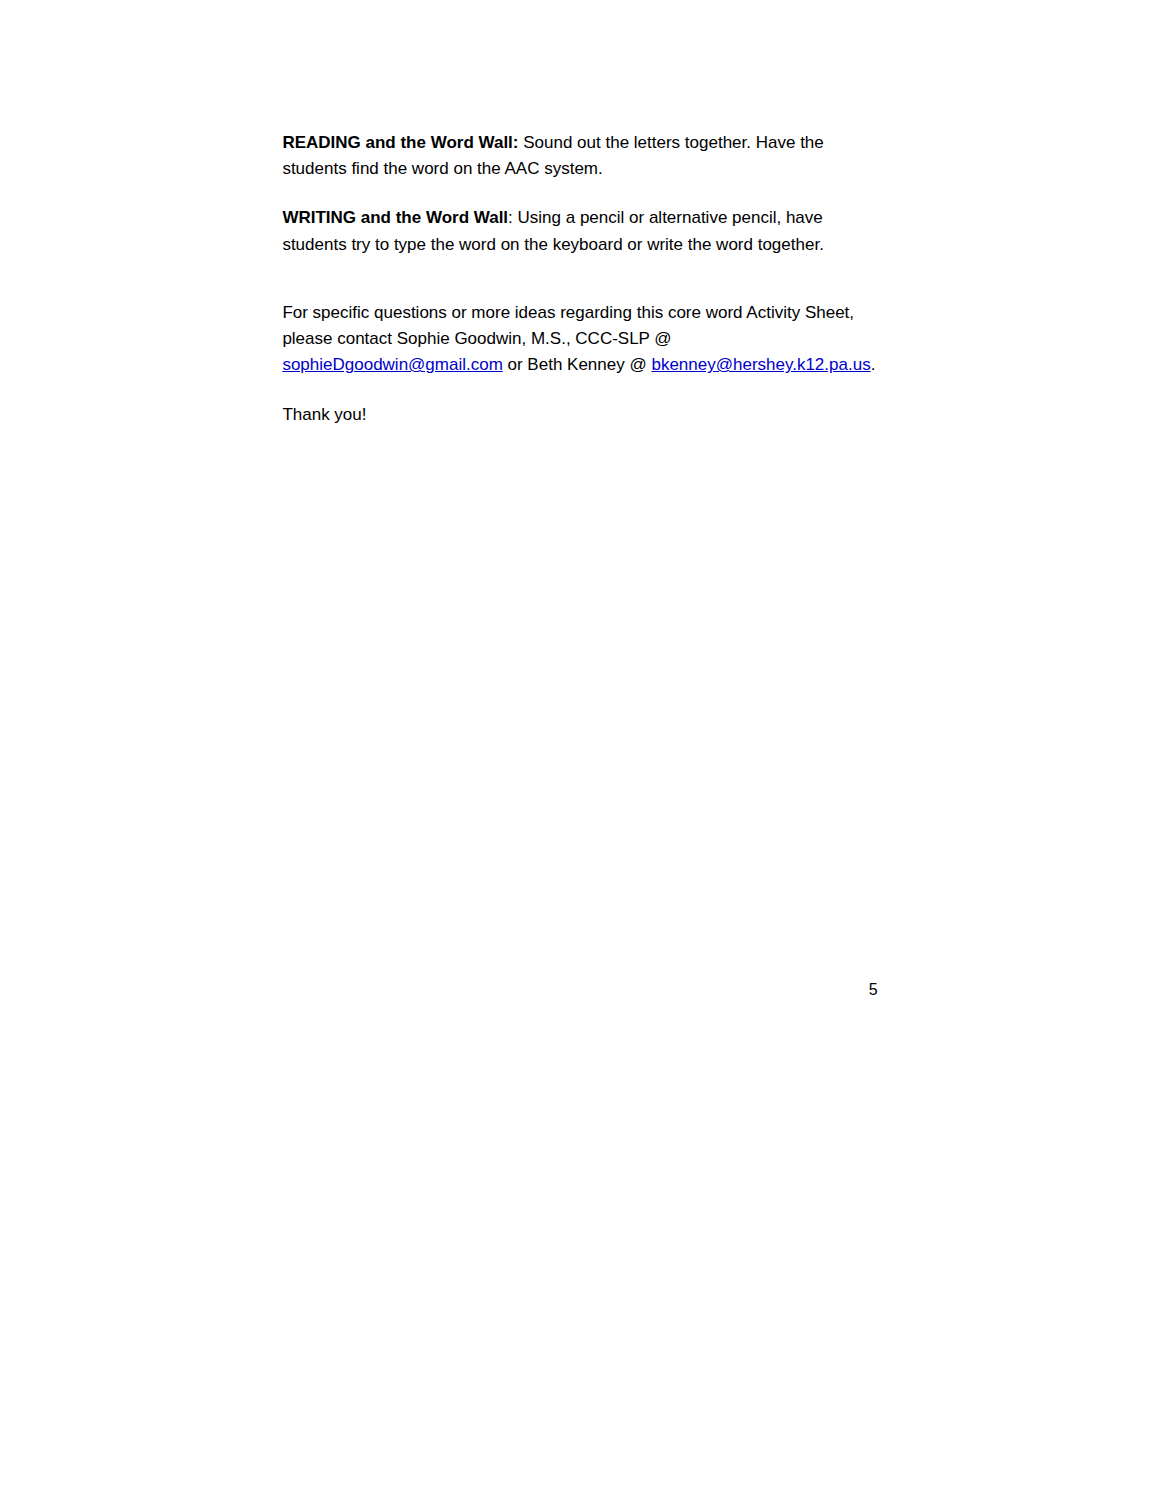READING and the Word Wall: Sound out the letters together. Have the students find the word on the AAC system.
WRITING and the Word Wall: Using a pencil or alternative pencil, have students try to type the word on the keyboard or write the word together.
For specific questions or more ideas regarding this core word Activity Sheet, please contact Sophie Goodwin, M.S., CCC-SLP @ sophieDgoodwin@gmail.com or Beth Kenney @ bkenney@hershey.k12.pa.us.
Thank you!
5